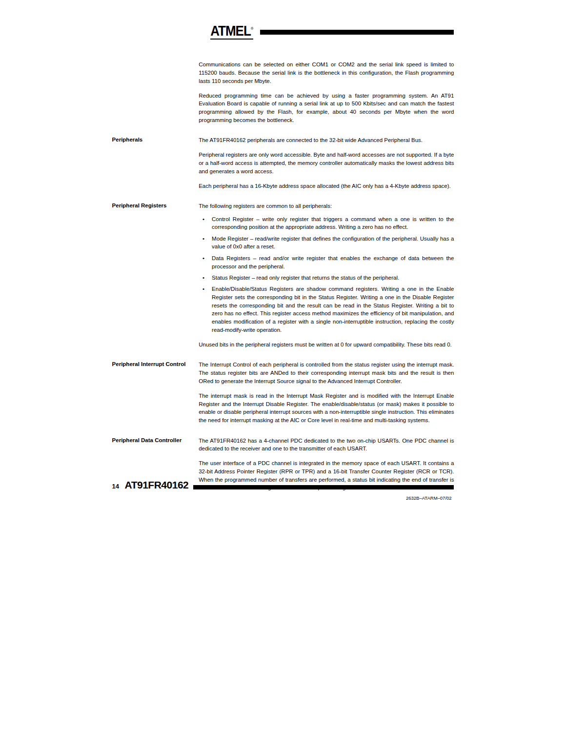ATMEL®
Communications can be selected on either COM1 or COM2 and the serial link speed is limited to 115200 bauds. Because the serial link is the bottleneck in this configuration, the Flash programming lasts 110 seconds per Mbyte.
Reduced programming time can be achieved by using a faster programming system. An AT91 Evaluation Board is capable of running a serial link at up to 500 Kbits/sec and can match the fastest programming allowed by the Flash, for example, about 40 seconds per Mbyte when the word programming becomes the bottleneck.
Peripherals
The AT91FR40162 peripherals are connected to the 32-bit wide Advanced Peripheral Bus.
Peripheral registers are only word accessible. Byte and half-word accesses are not supported. If a byte or a half-word access is attempted, the memory controller automatically masks the lowest address bits and generates a word access.
Each peripheral has a 16-Kbyte address space allocated (the AIC only has a 4-Kbyte address space).
Peripheral Registers
The following registers are common to all peripherals:
Control Register – write only register that triggers a command when a one is written to the corresponding position at the appropriate address. Writing a zero has no effect.
Mode Register – read/write register that defines the configuration of the peripheral. Usually has a value of 0x0 after a reset.
Data Registers – read and/or write register that enables the exchange of data between the processor and the peripheral.
Status Register – read only register that returns the status of the peripheral.
Enable/Disable/Status Registers are shadow command registers. Writing a one in the Enable Register sets the corresponding bit in the Status Register. Writing a one in the Disable Register resets the corresponding bit and the result can be read in the Status Register. Writing a bit to zero has no effect. This register access method maximizes the efficiency of bit manipulation, and enables modification of a register with a single non-interruptible instruction, replacing the costly read-modify-write operation.
Unused bits in the peripheral registers must be written at 0 for upward compatibility. These bits read 0.
Peripheral Interrupt Control
The Interrupt Control of each peripheral is controlled from the status register using the interrupt mask. The status register bits are ANDed to their corresponding interrupt mask bits and the result is then ORed to generate the Interrupt Source signal to the Advanced Interrupt Controller.
The interrupt mask is read in the Interrupt Mask Register and is modified with the Interrupt Enable Register and the Interrupt Disable Register. The enable/disable/status (or mask) makes it possible to enable or disable peripheral interrupt sources with a non-interruptible single instruction. This eliminates the need for interrupt masking at the AIC or Core level in real-time and multi-tasking systems.
Peripheral Data Controller
The AT91FR40162 has a 4-channel PDC dedicated to the two on-chip USARTs. One PDC channel is dedicated to the receiver and one to the transmitter of each USART.
The user interface of a PDC channel is integrated in the memory space of each USART. It contains a 32-bit Address Pointer Register (RPR or TPR) and a 16-bit Transfer Counter Register (RCR or TCR). When the programmed number of transfers are performed, a status bit indicating the end of transfer is set in the USART Status Register and an interrupt can be generated.
14
AT91FR40162
2632B–ATARM–07/02